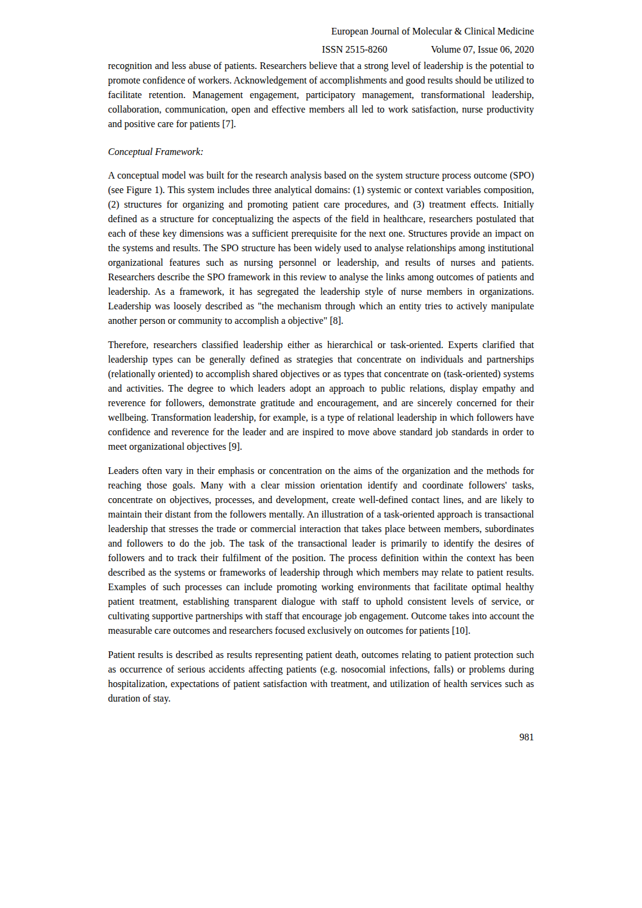European Journal of Molecular & Clinical Medicine ISSN 2515-8260 Volume 07, Issue 06, 2020
recognition and less abuse of patients. Researchers believe that a strong level of leadership is the potential to promote confidence of workers. Acknowledgement of accomplishments and good results should be utilized to facilitate retention. Management engagement, participatory management, transformational leadership, collaboration, communication, open and effective members all led to work satisfaction, nurse productivity and positive care for patients [7].
Conceptual Framework:
A conceptual model was built for the research analysis based on the system structure process outcome (SPO) (see Figure 1). This system includes three analytical domains: (1) systemic or context variables composition, (2) structures for organizing and promoting patient care procedures, and (3) treatment effects. Initially defined as a structure for conceptualizing the aspects of the field in healthcare, researchers postulated that each of these key dimensions was a sufficient prerequisite for the next one. Structures provide an impact on the systems and results. The SPO structure has been widely used to analyse relationships among institutional organizational features such as nursing personnel or leadership, and results of nurses and patients. Researchers describe the SPO framework in this review to analyse the links among outcomes of patients and leadership. As a framework, it has segregated the leadership style of nurse members in organizations. Leadership was loosely described as "the mechanism through which an entity tries to actively manipulate another person or community to accomplish a objective" [8].
Therefore, researchers classified leadership either as hierarchical or task-oriented. Experts clarified that leadership types can be generally defined as strategies that concentrate on individuals and partnerships (relationally oriented) to accomplish shared objectives or as types that concentrate on (task-oriented) systems and activities. The degree to which leaders adopt an approach to public relations, display empathy and reverence for followers, demonstrate gratitude and encouragement, and are sincerely concerned for their wellbeing. Transformation leadership, for example, is a type of relational leadership in which followers have confidence and reverence for the leader and are inspired to move above standard job standards in order to meet organizational objectives [9].
Leaders often vary in their emphasis or concentration on the aims of the organization and the methods for reaching those goals. Many with a clear mission orientation identify and coordinate followers' tasks, concentrate on objectives, processes, and development, create well-defined contact lines, and are likely to maintain their distant from the followers mentally. An illustration of a task-oriented approach is transactional leadership that stresses the trade or commercial interaction that takes place between members, subordinates and followers to do the job. The task of the transactional leader is primarily to identify the desires of followers and to track their fulfilment of the position. The process definition within the context has been described as the systems or frameworks of leadership through which members may relate to patient results. Examples of such processes can include promoting working environments that facilitate optimal healthy patient treatment, establishing transparent dialogue with staff to uphold consistent levels of service, or cultivating supportive partnerships with staff that encourage job engagement. Outcome takes into account the measurable care outcomes and researchers focused exclusively on outcomes for patients [10].
Patient results is described as results representing patient death, outcomes relating to patient protection such as occurrence of serious accidents affecting patients (e.g. nosocomial infections, falls) or problems during hospitalization, expectations of patient satisfaction with treatment, and utilization of health services such as duration of stay.
981